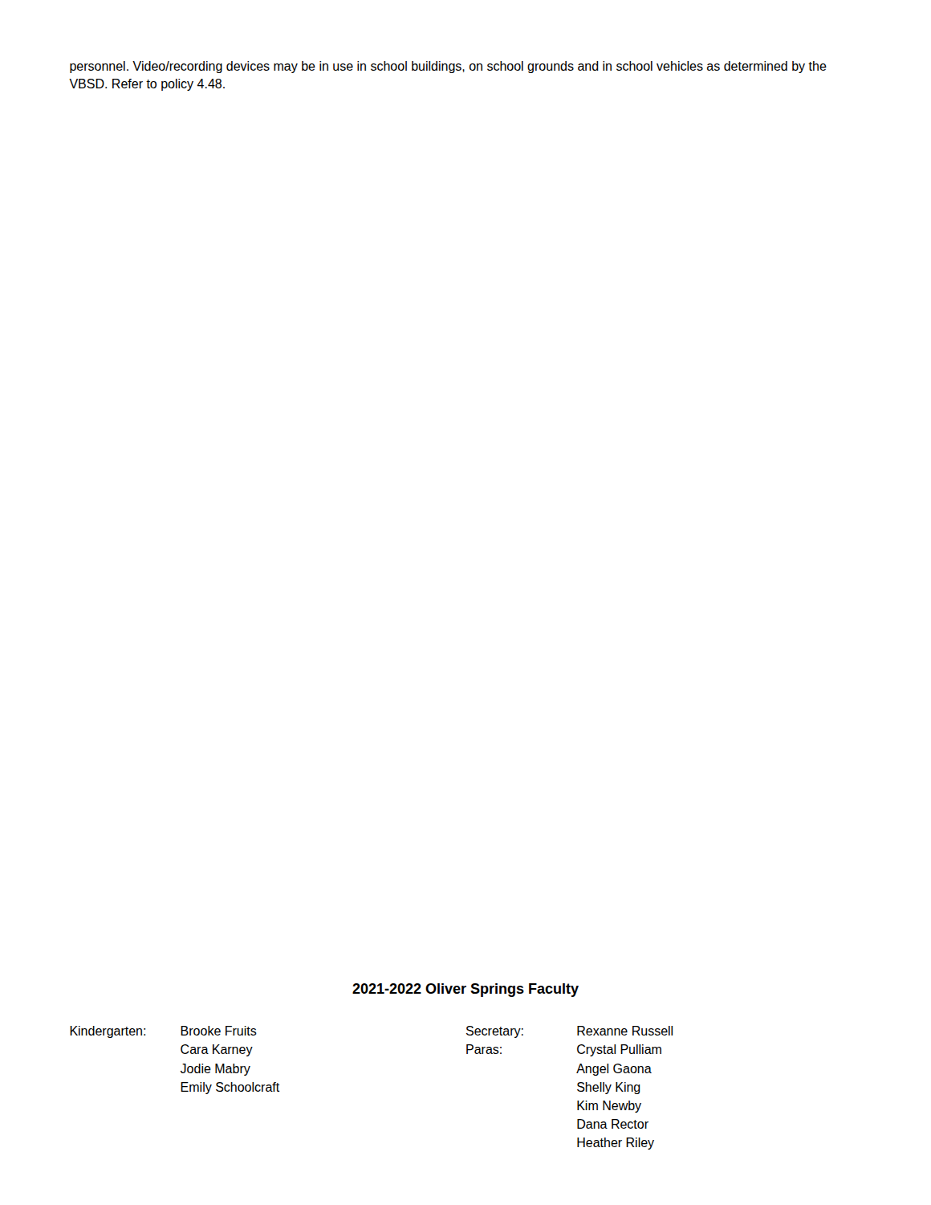personnel. Video/recording devices may be in use in school buildings, on school grounds and in school vehicles as determined by the VBSD. Refer to policy 4.48.
2021-2022 Oliver Springs Faculty
| Kindergarten: | Brooke Fruits Cara Karney Jodie Mabry Emily Schoolcraft | Secretary: Paras: | Rexanne Russell Crystal Pulliam Angel Gaona Shelly King Kim Newby Dana Rector Heather Riley |